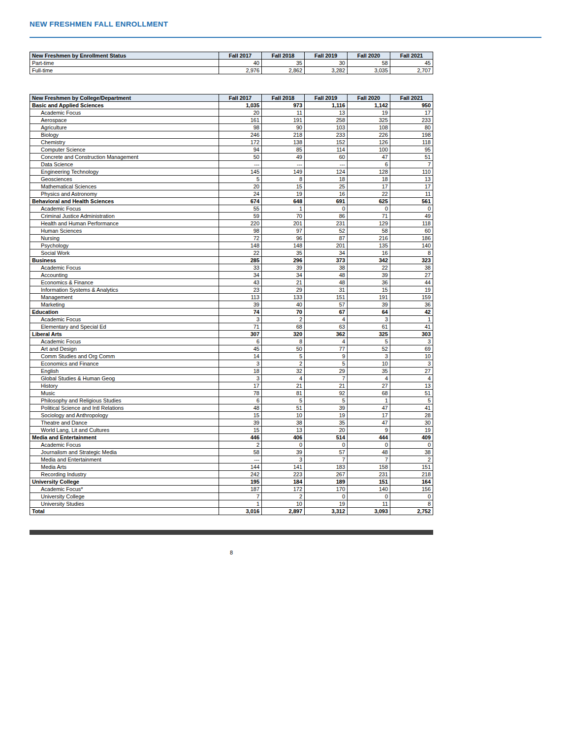NEW FRESHMEN FALL ENROLLMENT
| New Freshmen by Enrollment Status | Fall 2017 | Fall 2018 | Fall 2019 | Fall 2020 | Fall 2021 |
| --- | --- | --- | --- | --- | --- |
| Part-time | 40 | 35 | 30 | 58 | 45 |
| Full-time | 2,976 | 2,862 | 3,282 | 3,035 | 2,707 |
| New Freshmen by College/Department | Fall 2017 | Fall 2018 | Fall 2019 | Fall 2020 | Fall 2021 |
| --- | --- | --- | --- | --- | --- |
| Basic and Applied Sciences | 1,035 | 973 | 1,116 | 1,142 | 950 |
| Academic Focus | 20 | 11 | 13 | 19 | 17 |
| Aerospace | 161 | 191 | 258 | 325 | 233 |
| Agriculture | 98 | 90 | 103 | 108 | 80 |
| Biology | 246 | 218 | 233 | 226 | 198 |
| Chemistry | 172 | 138 | 152 | 126 | 118 |
| Computer Science | 94 | 85 | 114 | 100 | 95 |
| Concrete and Construction Management | 50 | 49 | 60 | 47 | 51 |
| Data Science | --- | --- | --- | 6 | 7 |
| Engineering Technology | 145 | 149 | 124 | 128 | 110 |
| Geosciences | 5 | 8 | 18 | 18 | 13 |
| Mathematical Sciences | 20 | 15 | 25 | 17 | 17 |
| Physics and Astronomy | 24 | 19 | 16 | 22 | 11 |
| Behavioral and Health Sciences | 674 | 648 | 691 | 625 | 561 |
| Academic Focus | 55 | 1 | 0 | 0 | 0 |
| Criminal Justice Administration | 59 | 70 | 86 | 71 | 49 |
| Health and Human Performance | 220 | 201 | 231 | 129 | 118 |
| Human Sciences | 98 | 97 | 52 | 58 | 60 |
| Nursing | 72 | 96 | 87 | 216 | 186 |
| Psychology | 148 | 148 | 201 | 135 | 140 |
| Social Work | 22 | 35 | 34 | 16 | 8 |
| Business | 285 | 296 | 373 | 342 | 323 |
| Academic Focus | 33 | 39 | 38 | 22 | 38 |
| Accounting | 34 | 34 | 48 | 39 | 27 |
| Economics & Finance | 43 | 21 | 48 | 36 | 44 |
| Information Systems & Analytics | 23 | 29 | 31 | 15 | 19 |
| Management | 113 | 133 | 151 | 191 | 159 |
| Marketing | 39 | 40 | 57 | 39 | 36 |
| Education | 74 | 70 | 67 | 64 | 42 |
| Academic Focus | 3 | 2 | 4 | 3 | 1 |
| Elementary and Special Ed | 71 | 68 | 63 | 61 | 41 |
| Liberal Arts | 307 | 320 | 362 | 325 | 303 |
| Academic Focus | 6 | 8 | 4 | 5 | 3 |
| Art and Design | 45 | 50 | 77 | 52 | 69 |
| Comm Studies and Org Comm | 14 | 5 | 9 | 3 | 10 |
| Economics and Finance | 3 | 2 | 5 | 10 | 3 |
| English | 18 | 32 | 29 | 35 | 27 |
| Global Studies & Human Geog | 3 | 4 | 7 | 4 | 4 |
| History | 17 | 21 | 21 | 27 | 13 |
| Music | 78 | 81 | 92 | 68 | 51 |
| Philosophy and Religious Studies | 6 | 5 | 5 | 1 | 5 |
| Political Science and Intl Relations | 48 | 51 | 39 | 47 | 41 |
| Sociology and Anthropology | 15 | 10 | 19 | 17 | 28 |
| Theatre and Dance | 39 | 38 | 35 | 47 | 30 |
| World Lang, Lit and Cultures | 15 | 13 | 20 | 9 | 19 |
| Media and Entertainment | 446 | 406 | 514 | 444 | 409 |
| Academic Focus | 2 | 0 | 0 | 0 | 0 |
| Journalism and Strategic Media | 58 | 39 | 57 | 48 | 38 |
| Media and Entertainment | --- | 3 | 7 | 7 | 2 |
| Media Arts | 144 | 141 | 183 | 158 | 151 |
| Recording Industry | 242 | 223 | 267 | 231 | 218 |
| University College | 195 | 184 | 189 | 151 | 164 |
| Academic Focus* | 187 | 172 | 170 | 140 | 156 |
| University College | 7 | 2 | 0 | 0 | 0 |
| University Studies | 1 | 10 | 19 | 11 | 8 |
| Total | 3,016 | 2,897 | 3,312 | 3,093 | 2,752 |
8